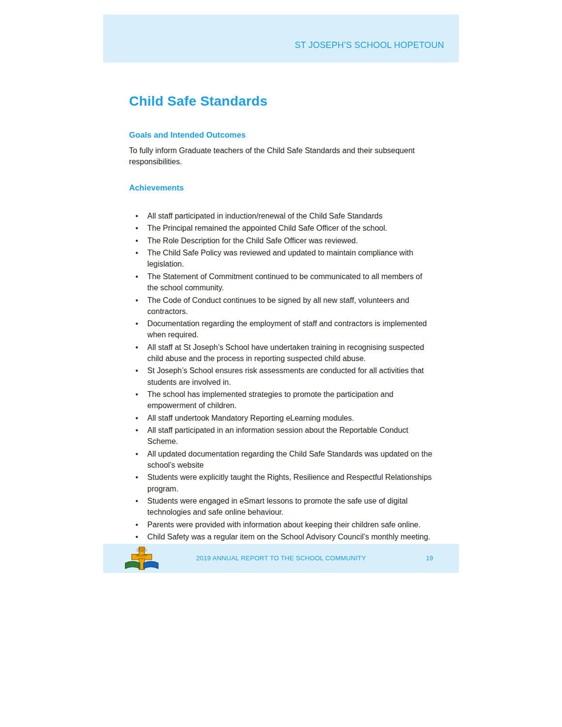ST JOSEPH’S SCHOOL HOPETOUN
Child Safe Standards
Goals and Intended Outcomes
To fully inform Graduate teachers of the Child Safe Standards and their subsequent responsibilities.
Achievements
All staff participated in induction/renewal of the Child Safe Standards
The Principal remained the appointed Child Safe Officer of the school.
The Role Description for the Child Safe Officer was reviewed.
The Child Safe Policy was reviewed and updated to maintain compliance with legislation.
The Statement of Commitment continued to be communicated to all members of the school community.
The Code of Conduct continues to be signed by all new staff, volunteers and contractors.
Documentation regarding the employment of staff and contractors is implemented when required.
All staff at St Joseph’s School have undertaken training in recognising suspected child abuse and the process in reporting suspected child abuse.
St Joseph’s School ensures risk assessments are conducted for all activities that students are involved in.
The school has implemented strategies to promote the participation and empowerment of children.
All staff undertook Mandatory Reporting eLearning modules.
All staff participated in an information session about the Reportable Conduct Scheme.
All updated documentation regarding the Child Safe Standards was updated on the school’s website
Students were explicitly taught the Rights, Resilience and Respectful Relationships program.
Students were engaged in eSmart lessons to promote the safe use of digital technologies and safe online behaviour.
Parents were provided with information about keeping their children safe online.
Child Safety was a regular item on the School Advisory Council’s monthly meeting.
CATHOLIC DIOCESE OF BALLARAT EDUCATION
2019 ANNUAL REPORT TO THE SCHOOL COMMUNITY
19